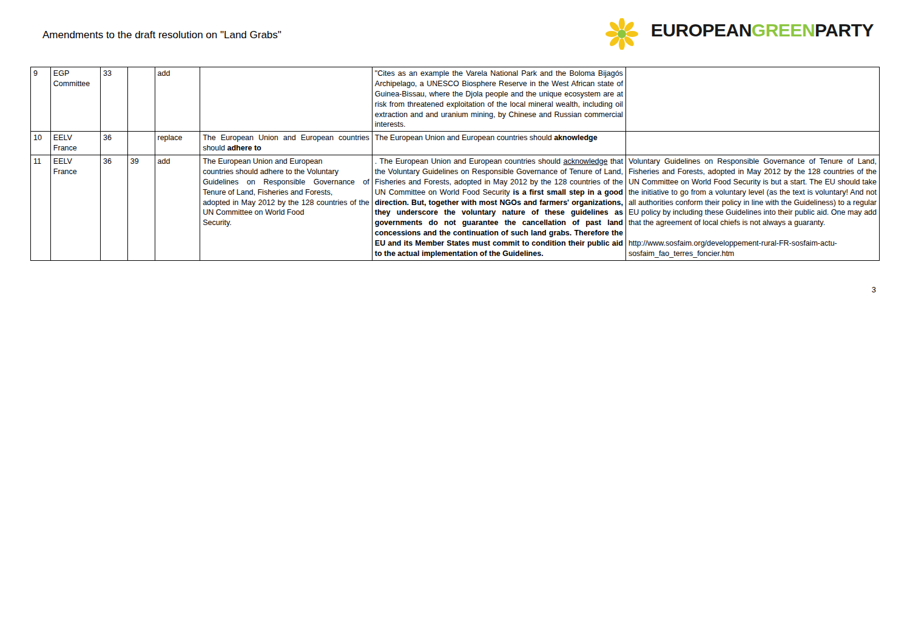Amendments to the draft resolution on "Land Grabs"
EUROPEAN GREEN PARTY
| 9 | EGP Committee | 33 | | add | | "Cites as an example the Varela National Park and the Boloma Bijagós Archipelago, a UNESCO Biosphere Reserve in the West African state of Guinea-Bissau, where the Djola people and the unique ecosystem are at risk from threatened exploitation of the local mineral wealth, including oil extraction and and uranium mining, by Chinese and Russian commercial interests. | |
| 10 | EELV France | 36 | | replace | The European Union and European countries should adhere to | The European Union and European countries should aknowledge | |
| 11 | EELV France | 36 | 39 | add | The European Union and European countries should adhere to the Voluntary Guidelines on Responsible Governance of Tenure of Land, Fisheries and Forests, adopted in May 2012 by the 128 countries of the UN Committee on World Food Security. | . The European Union and European countries should acknowledge that the Voluntary Guidelines on Responsible Governance of Tenure of Land, Fisheries and Forests, adopted in May 2012 by the 128 countries of the UN Committee on World Food Security is a first small step in a good direction. But, together with most NGOs and farmers' organizations, they underscore the voluntary nature of these guidelines as governments do not guarantee the cancellation of past land concessions and the continuation of such land grabs. Therefore the EU and its Member States must commit to condition their public aid to the actual implementation of the Guidelines. | Voluntary Guidelines on Responsible Governance of Tenure of Land, Fisheries and Forests, adopted in May 2012 by the 128 countries of the UN Committee on World Food Security is but a start. The EU should take the initiative to go from a voluntary level (as the text is voluntary! And not all authorities conform their policy in line with the Guideliness) to a regular EU policy by including these Guidelines into their public aid. One may add that the agreement of local chiefs is not always a guaranty. http://www.sosfaim.org/developpement-rural-FR-sosfaim-actu-sosfaim_fao_terres_foncier.htm |
3